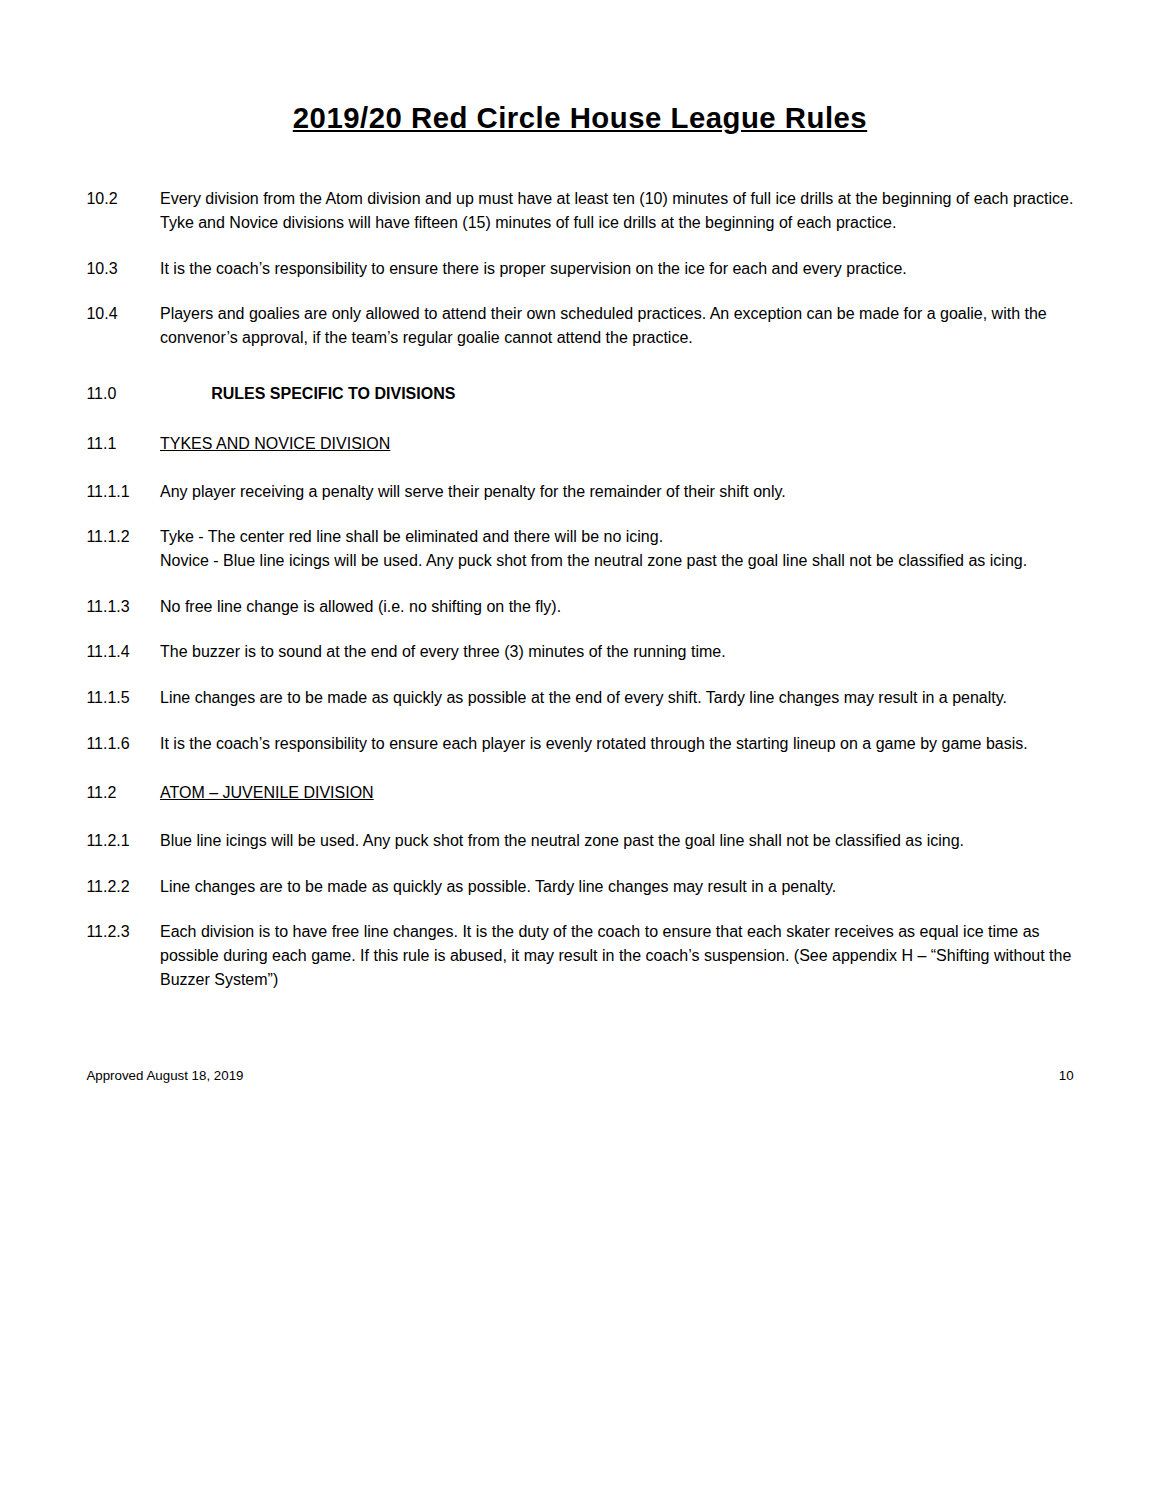2019/20 Red Circle House League Rules
10.2
Every division from the Atom division and up must have at least ten (10) minutes of full ice drills at the beginning of each practice. Tyke and Novice divisions will have fifteen (15) minutes of full ice drills at the beginning of each practice.
10.3
It is the coach’s responsibility to ensure there is proper supervision on the ice for each and every practice.
10.4
Players and goalies are only allowed to attend their own scheduled practices. An exception can be made for a goalie, with the convenor’s approval, if the team’s regular goalie cannot attend the practice.
11.0
RULES SPECIFIC TO DIVISIONS
11.1
TYKES AND NOVICE DIVISION
11.1.1
Any player receiving a penalty will serve their penalty for the remainder of their shift only.
11.1.2
Tyke - The center red line shall be eliminated and there will be no icing.
Novice - Blue line icings will be used. Any puck shot from the neutral zone past the goal line shall not be classified as icing.
11.1.3
No free line change is allowed (i.e. no shifting on the fly).
11.1.4
The buzzer is to sound at the end of every three (3) minutes of the running time.
11.1.5
Line changes are to be made as quickly as possible at the end of every shift. Tardy line changes may result in a penalty.
11.1.6
It is the coach’s responsibility to ensure each player is evenly rotated through the starting lineup on a game by game basis.
11.2
ATOM – JUVENILE DIVISION
11.2.1
Blue line icings will be used. Any puck shot from the neutral zone past the goal line shall not be classified as icing.
11.2.2
Line changes are to be made as quickly as possible. Tardy line changes may result in a penalty.
11.2.3
Each division is to have free line changes. It is the duty of the coach to ensure that each skater receives as equal ice time as possible during each game. If this rule is abused, it may result in the coach’s suspension. (See appendix H – “Shifting without the Buzzer System”)
Approved August 18, 2019
10